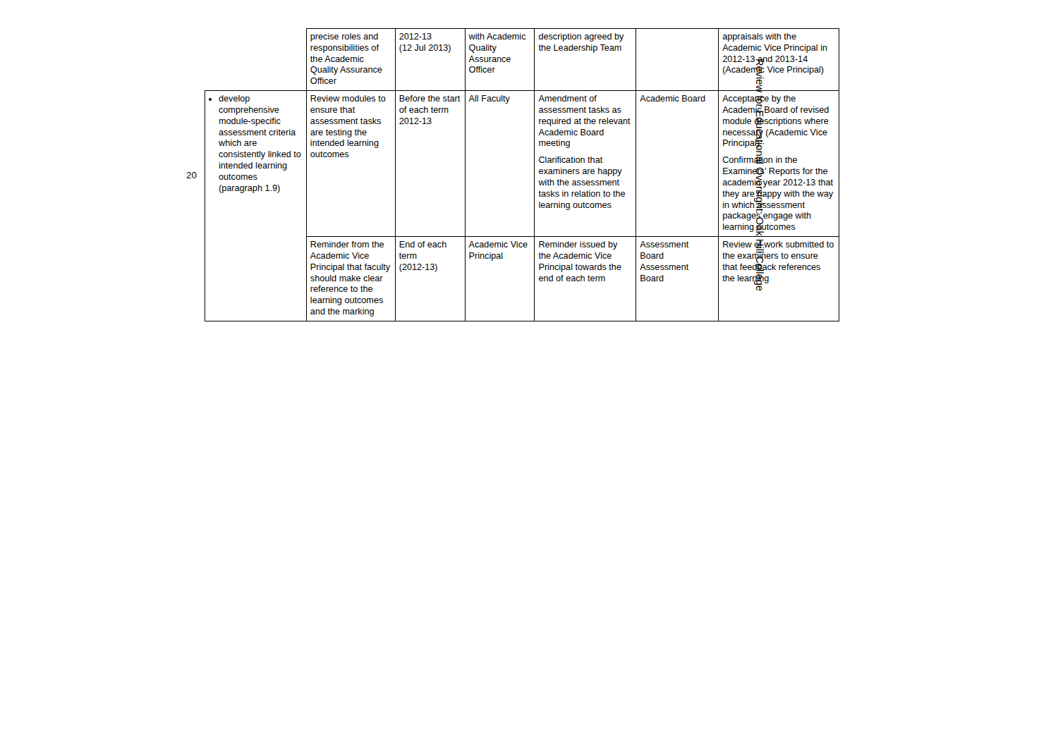20
Review for Educational Oversight: Oak Hill College
| | precise roles and responsibilities of the Academic Quality Assurance Officer | 2012-13 (12 Jul 2013) | with Academic Quality Assurance Officer | description agreed by the Leadership Team | | appraisals with the Academic Vice Principal in 2012-13 and 2013-14 (Academic Vice Principal) |
| develop comprehensive module-specific assessment criteria which are consistently linked to intended learning outcomes (paragraph 1.9) | Review modules to ensure that assessment tasks are testing the intended learning outcomes | Before the start of each term 2012-13 | All Faculty | Amendment of assessment tasks as required at the relevant Academic Board meeting Clarification that examiners are happy with the assessment tasks in relation to the learning outcomes | Academic Board | Acceptance by the Academic Board of revised module descriptions where necessary (Academic Vice Principal) Confirmation in the Examiners' Reports for the academic year 2012-13 that they are happy with the way in which assessment packages engage with learning outcomes |
| Reminder from the Academic Vice Principal that faculty should make clear reference to the learning outcomes and the marking | End of each term (2012-13) | Academic Vice Principal | Reminder issued by the Academic Vice Principal towards the end of each term | Assessment Board Assessment Board | Review of work submitted to the examiners to ensure that feedback references the learning |